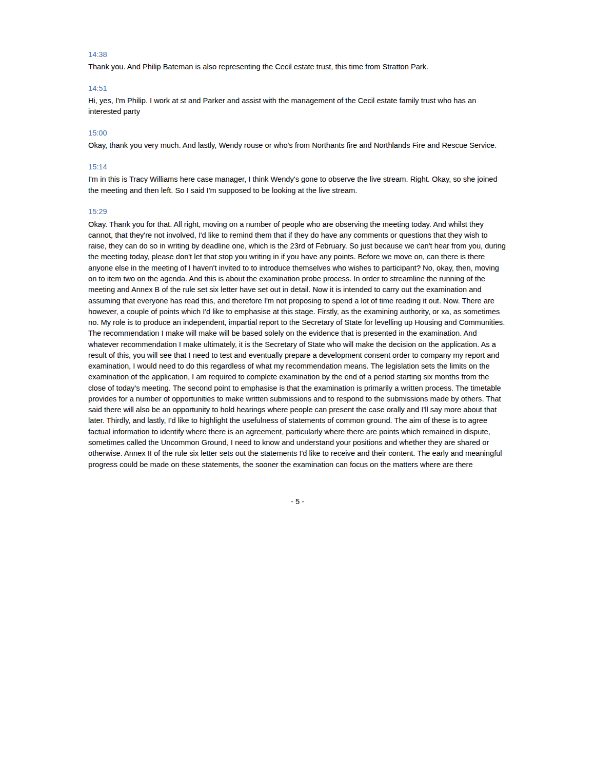14:38
Thank you. And Philip Bateman is also representing the Cecil estate trust, this time from Stratton Park.
14:51
Hi, yes, I'm Philip. I work at st and Parker and assist with the management of the Cecil estate family trust who has an interested party
15:00
Okay, thank you very much. And lastly, Wendy rouse or who's from Northants fire and Northlands Fire and Rescue Service.
15:14
I'm in this is Tracy Williams here case manager, I think Wendy's gone to observe the live stream. Right. Okay, so she joined the meeting and then left. So I said I'm supposed to be looking at the live stream.
15:29
Okay. Thank you for that. All right, moving on a number of people who are observing the meeting today. And whilst they cannot, that they're not involved, I'd like to remind them that if they do have any comments or questions that they wish to raise, they can do so in writing by deadline one, which is the 23rd of February. So just because we can't hear from you, during the meeting today, please don't let that stop you writing in if you have any points. Before we move on, can there is there anyone else in the meeting of I haven't invited to to introduce themselves who wishes to participant? No, okay, then, moving on to item two on the agenda. And this is about the examination probe process. In order to streamline the running of the meeting and Annex B of the rule set six letter have set out in detail. Now it is intended to carry out the examination and assuming that everyone has read this, and therefore I'm not proposing to spend a lot of time reading it out. Now. There are however, a couple of points which I'd like to emphasise at this stage. Firstly, as the examining authority, or xa, as sometimes no. My role is to produce an independent, impartial report to the Secretary of State for levelling up Housing and Communities. The recommendation I make will make will be based solely on the evidence that is presented in the examination. And whatever recommendation I make ultimately, it is the Secretary of State who will make the decision on the application. As a result of this, you will see that I need to test and eventually prepare a development consent order to company my report and examination, I would need to do this regardless of what my recommendation means. The legislation sets the limits on the examination of the application, I am required to complete examination by the end of a period starting six months from the close of today's meeting. The second point to emphasise is that the examination is primarily a written process. The timetable provides for a number of opportunities to make written submissions and to respond to the submissions made by others. That said there will also be an opportunity to hold hearings where people can present the case orally and I'll say more about that later. Thirdly, and lastly, I'd like to highlight the usefulness of statements of common ground. The aim of these is to agree factual information to identify where there is an agreement, particularly where there are points which remained in dispute, sometimes called the Uncommon Ground, I need to know and understand your positions and whether they are shared or otherwise. Annex II of the rule six letter sets out the statements I'd like to receive and their content. The early and meaningful progress could be made on these statements, the sooner the examination can focus on the matters where are there
- 5 -